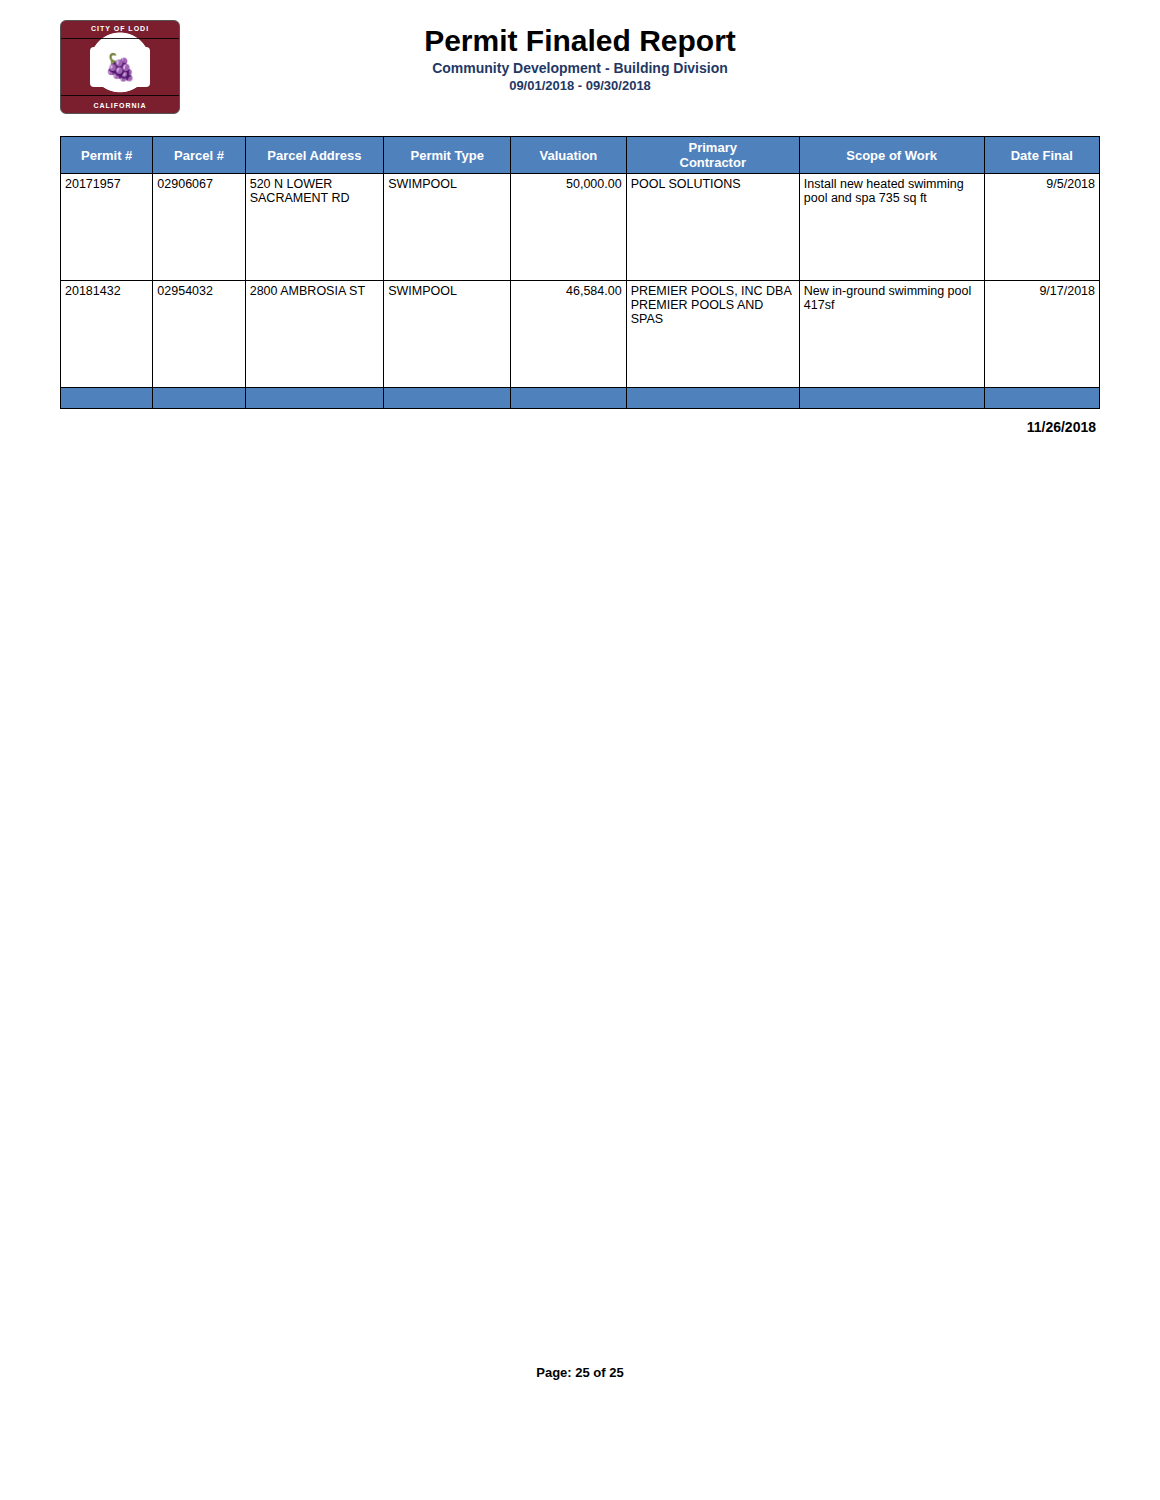CITY OF LODI
🍇
CALIFORNIA
Permit Finaled Report
Community Development - Building Division
09/01/2018 - 09/30/2018
| Permit # | Parcel # | Parcel Address | Permit Type | Valuation | Primary Contractor | Scope of Work | Date Final |
| --- | --- | --- | --- | --- | --- | --- | --- |
| 20171957 | 02906067 | 520 N LOWER SACRAMENT RD | SWIMPOOL | 50,000.00 | POOL SOLUTIONS | Install new heated swimming pool and spa 735 sq ft | 9/5/2018 |
| 20181432 | 02954032 | 2800 AMBROSIA ST | SWIMPOOL | 46,584.00 | PREMIER POOLS, INC DBA PREMIER POOLS AND SPAS | New in-ground swimming pool 417sf | 9/17/2018 |
11/26/2018
Page: 25 of 25